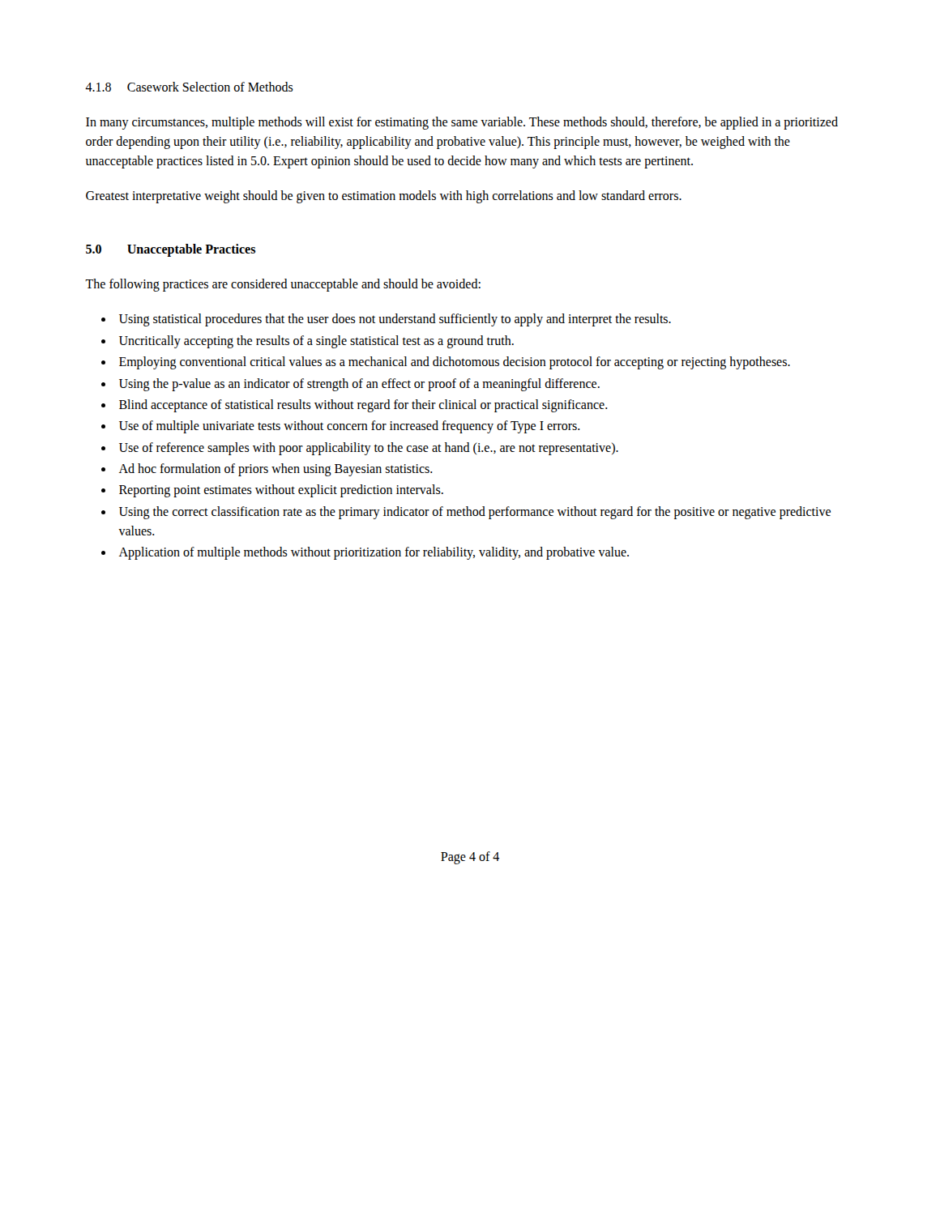4.1.8 Casework Selection of Methods
In many circumstances, multiple methods will exist for estimating the same variable. These methods should, therefore, be applied in a prioritized order depending upon their utility (i.e., reliability, applicability and probative value). This principle must, however, be weighed with the unacceptable practices listed in 5.0. Expert opinion should be used to decide how many and which tests are pertinent.
Greatest interpretative weight should be given to estimation models with high correlations and low standard errors.
5.0 Unacceptable Practices
The following practices are considered unacceptable and should be avoided:
Using statistical procedures that the user does not understand sufficiently to apply and interpret the results.
Uncritically accepting the results of a single statistical test as a ground truth.
Employing conventional critical values as a mechanical and dichotomous decision protocol for accepting or rejecting hypotheses.
Using the p-value as an indicator of strength of an effect or proof of a meaningful difference.
Blind acceptance of statistical results without regard for their clinical or practical significance.
Use of multiple univariate tests without concern for increased frequency of Type I errors.
Use of reference samples with poor applicability to the case at hand (i.e., are not representative).
Ad hoc formulation of priors when using Bayesian statistics.
Reporting point estimates without explicit prediction intervals.
Using the correct classification rate as the primary indicator of method performance without regard for the positive or negative predictive values.
Application of multiple methods without prioritization for reliability, validity, and probative value.
Page 4 of 4